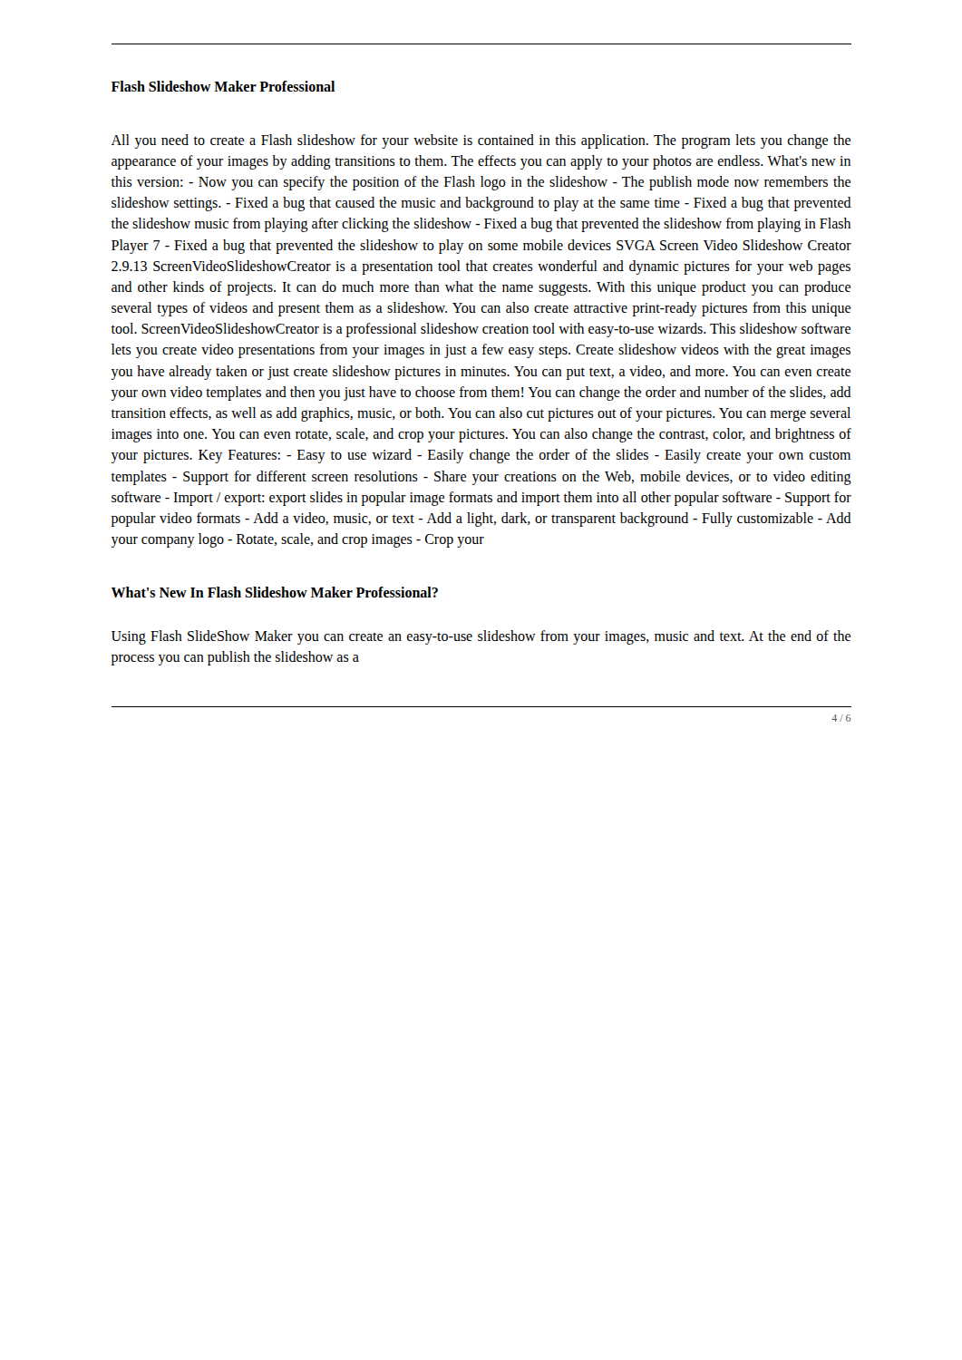Flash Slideshow Maker Professional
All you need to create a Flash slideshow for your website is contained in this application. The program lets you change the appearance of your images by adding transitions to them. The effects you can apply to your photos are endless. What's new in this version: - Now you can specify the position of the Flash logo in the slideshow - The publish mode now remembers the slideshow settings. - Fixed a bug that caused the music and background to play at the same time - Fixed a bug that prevented the slideshow music from playing after clicking the slideshow - Fixed a bug that prevented the slideshow from playing in Flash Player 7 - Fixed a bug that prevented the slideshow to play on some mobile devices SVGA Screen Video Slideshow Creator 2.9.13 ScreenVideoSlideshowCreator is a presentation tool that creates wonderful and dynamic pictures for your web pages and other kinds of projects. It can do much more than what the name suggests. With this unique product you can produce several types of videos and present them as a slideshow. You can also create attractive print-ready pictures from this unique tool. ScreenVideoSlideshowCreator is a professional slideshow creation tool with easy-to-use wizards. This slideshow software lets you create video presentations from your images in just a few easy steps. Create slideshow videos with the great images you have already taken or just create slideshow pictures in minutes. You can put text, a video, and more. You can even create your own video templates and then you just have to choose from them! You can change the order and number of the slides, add transition effects, as well as add graphics, music, or both. You can also cut pictures out of your pictures. You can merge several images into one. You can even rotate, scale, and crop your pictures. You can also change the contrast, color, and brightness of your pictures. Key Features: - Easy to use wizard - Easily change the order of the slides - Easily create your own custom templates - Support for different screen resolutions - Share your creations on the Web, mobile devices, or to video editing software - Import / export: export slides in popular image formats and import them into all other popular software - Support for popular video formats - Add a video, music, or text - Add a light, dark, or transparent background - Fully customizable - Add your company logo - Rotate, scale, and crop images - Crop your
What's New In Flash Slideshow Maker Professional?
Using Flash SlideShow Maker you can create an easy-to-use slideshow from your images, music and text. At the end of the process you can publish the slideshow as a
4 / 6